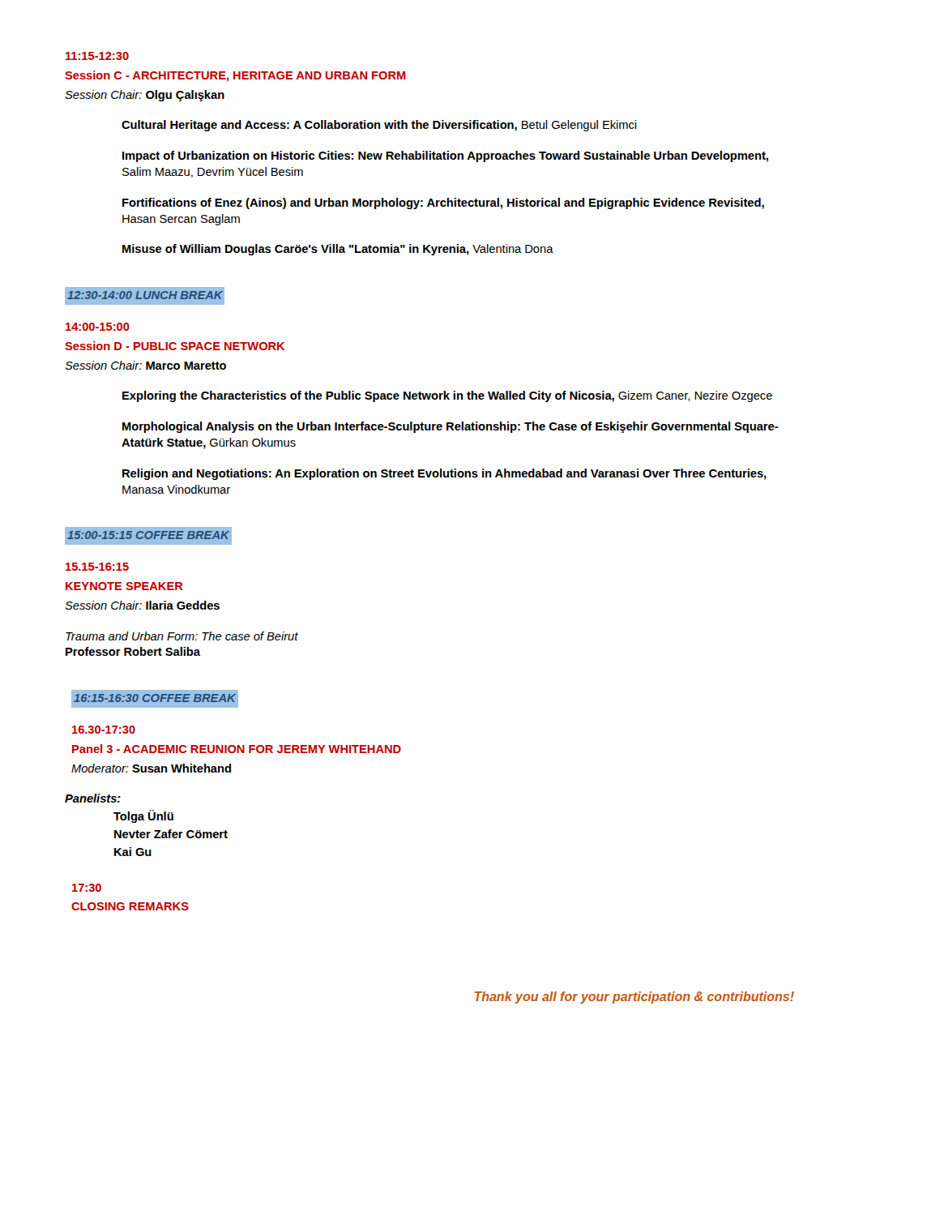11:15-12:30
Session C - ARCHITECTURE, HERITAGE AND URBAN FORM
Session Chair: Olgu Çalışkan
Cultural Heritage and Access: A Collaboration with the Diversification, Betul Gelengul Ekimci
Impact of Urbanization on Historic Cities: New Rehabilitation Approaches Toward Sustainable Urban Development, Salim Maazu, Devrim Yücel Besim
Fortifications of Enez (Ainos) and Urban Morphology: Architectural, Historical and Epigraphic Evidence Revisited, Hasan Sercan Saglam
Misuse of William Douglas Caröe's Villa "Latomia" in Kyrenia, Valentina Dona
12:30-14:00 LUNCH BREAK
14:00-15:00
Session D - PUBLIC SPACE NETWORK
Session Chair: Marco Maretto
Exploring the Characteristics of the Public Space Network in the Walled City of Nicosia, Gizem Caner, Nezire Ozgece
Morphological Analysis on the Urban Interface-Sculpture Relationship: The Case of Eskişehir Governmental Square-Atatürk Statue, Gürkan Okumus
Religion and Negotiations: An Exploration on Street Evolutions in Ahmedabad and Varanasi Over Three Centuries, Manasa Vinodkumar
15:00-15:15 COFFEE BREAK
15.15-16:15
KEYNOTE SPEAKER
Session Chair: Ilaria Geddes
Trauma and Urban Form: The case of Beirut
Professor Robert Saliba
16:15-16:30 COFFEE BREAK
16.30-17:30
Panel 3 - ACADEMIC REUNION FOR JEREMY WHITEHAND
Moderator: Susan Whitehand
Panelists:
Tolga Ünlü
Nevter Zafer Cömert
Kai Gu
17:30
CLOSING REMARKS
Thank you all for your participation & contributions!